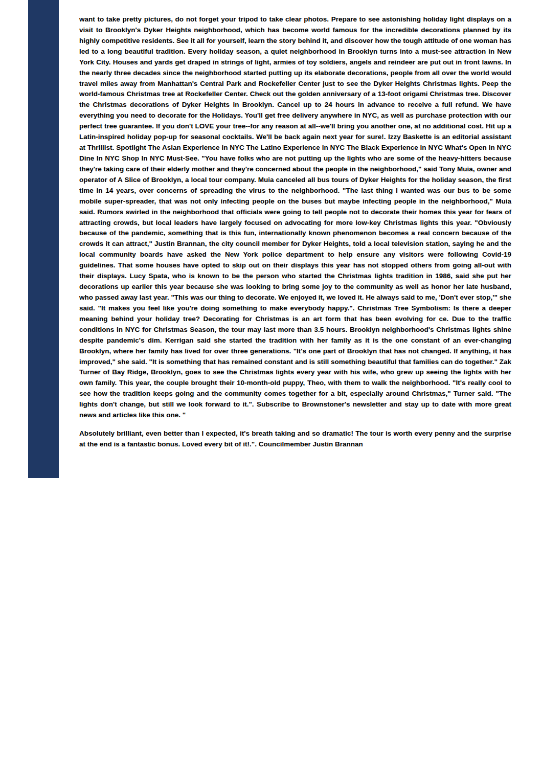want to take pretty pictures, do not forget your tripod to take clear photos. Prepare to see astonishing holiday light displays on a visit to Brooklyn's Dyker Heights neighborhood, which has become world famous for the incredible decorations planned by its highly competitive residents. See it all for yourself, learn the story behind it, and discover how the tough attitude of one woman has led to a long beautiful tradition. Every holiday season, a quiet neighborhood in Brooklyn turns into a must-see attraction in New York City. Houses and yards get draped in strings of light, armies of toy soldiers, angels and reindeer are put out in front lawns. In the nearly three decades since the neighborhood started putting up its elaborate decorations, people from all over the world would travel miles away from Manhattan's Central Park and Rockefeller Center just to see the Dyker Heights Christmas lights. Peep the world-famous Christmas tree at Rockefeller Center. Check out the golden anniversary of a 13-foot origami Christmas tree. Discover the Christmas decorations of Dyker Heights in Brooklyn. Cancel up to 24 hours in advance to receive a full refund. We have everything you need to decorate for the Holidays. You'll get free delivery anywhere in NYC, as well as purchase protection with our perfect tree guarantee. If you don't LOVE your tree--for any reason at all--we'll bring you another one, at no additional cost. Hit up a Latin-inspired holiday pop-up for seasonal cocktails. We'll be back again next year for sure!. Izzy Baskette is an editorial assistant at Thrillist. Spotlight The Asian Experience in NYC The Latino Experience in NYC The Black Experience in NYC What's Open in NYC Dine In NYC Shop In NYC Must-See. "You have folks who are not putting up the lights who are some of the heavy-hitters because they're taking care of their elderly mother and they're concerned about the people in the neighborhood," said Tony Muia, owner and operator of A Slice of Brooklyn, a local tour company. Muia canceled all bus tours of Dyker Heights for the holiday season, the first time in 14 years, over concerns of spreading the virus to the neighborhood. "The last thing I wanted was our bus to be some mobile super-spreader, that was not only infecting people on the buses but maybe infecting people in the neighborhood," Muia said. Rumors swirled in the neighborhood that officials were going to tell people not to decorate their homes this year for fears of attracting crowds, but local leaders have largely focused on advocating for more low-key Christmas lights this year. "Obviously because of the pandemic, something that is this fun, internationally known phenomenon becomes a real concern because of the crowds it can attract," Justin Brannan, the city council member for Dyker Heights, told a local television station, saying he and the local community boards have asked the New York police department to help ensure any visitors were following Covid-19 guidelines. That some houses have opted to skip out on their displays this year has not stopped others from going all-out with their displays. Lucy Spata, who is known to be the person who started the Christmas lights tradition in 1986, said she put her decorations up earlier this year because she was looking to bring some joy to the community as well as honor her late husband, who passed away last year. "This was our thing to decorate. We enjoyed it, we loved it. He always said to me, 'Don't ever stop,'" she said. "It makes you feel like you're doing something to make everybody happy.". Christmas Tree Symbolism: Is there a deeper meaning behind your holiday tree? Decorating for Christmas is an art form that has been evolving for ce. Due to the traffic conditions in NYC for Christmas Season, the tour may last more than 3.5 hours. Brooklyn neighborhood's Christmas lights shine despite pandemic's dim. Kerrigan said she started the tradition with her family as it is the one constant of an ever-changing Brooklyn, where her family has lived for over three generations. "It's one part of Brooklyn that has not changed. If anything, it has improved," she said. "It is something that has remained constant and is still something beautiful that families can do together." Zak Turner of Bay Ridge, Brooklyn, goes to see the Christmas lights every year with his wife, who grew up seeing the lights with her own family. This year, the couple brought their 10-month-old puppy, Theo, with them to walk the neighborhood. "It's really cool to see how the tradition keeps going and the community comes together for a bit, especially around Christmas," Turner said. "The lights don't change, but still we look forward to it.". Subscribe to Brownstoner's newsletter and stay up to date with more great news and articles like this one. "
Absolutely brilliant, even better than I expected, it's breath taking and so dramatic! The tour is worth every penny and the surprise at the end is a fantastic bonus. Loved every bit of it!.". Councilmember Justin Brannan